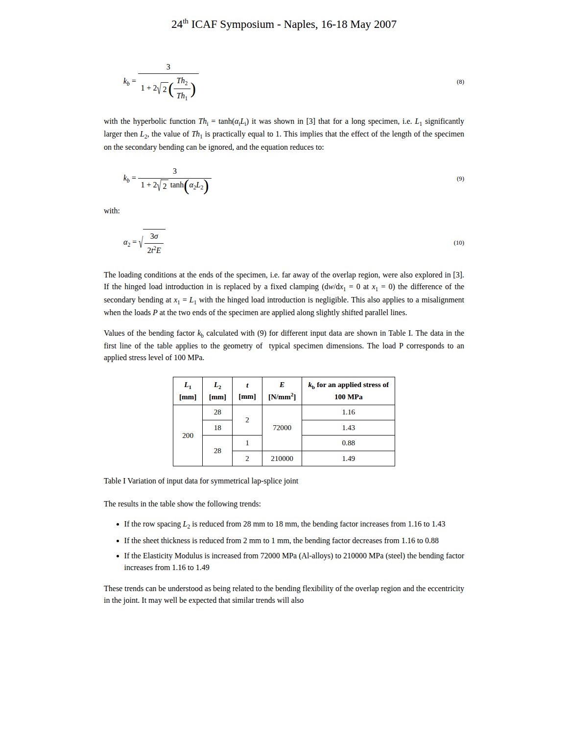24th ICAF Symposium - Naples, 16-18 May 2007
kb = 3 1 + 22(Th2 Th1)
(8)
with the hyperbolic function Thi = tanh(αiLi) it was shown in [3] that for a long specimen, i.e. L1 significantly larger then L2, the value of Th1 is practically equal to 1. This implies that the effect of the length of the specimen on the secondary bending can be ignored, and the equation reduces to:
kb = 3 1 + 22 tanh(α2L2)
(9)
with:
α2 = 3σ 2t2E
(10)
The loading conditions at the ends of the specimen, i.e. far away of the overlap region, were also explored in [3]. If the hinged load introduction in is replaced by a fixed clamping (dw/dx1 = 0 at x1 = 0) the difference of the secondary bending at x1 = L1 with the hinged load introduction is negligible. This also applies to a misalignment when the loads P at the two ends of the specimen are applied along slightly shifted parallel lines.
Values of the bending factor kb calculated with (9) for different input data are shown in Table I. The data in the first line of the table applies to the geometry of typical specimen dimensions. The load P corresponds to an applied stress level of 100 MPa.
| L 1 [mm] | L 2 [mm] | t [mm] | E [N/mm 2 ] | k b for an applied stress of 100 MPa |
| --- | --- | --- | --- | --- |
| 200 | 28 | 2 | 72000 | 1.16 |
| 18 | 1.43 |
| 28 | 1 | 0.88 |
| 2 | 210000 | 1.49 |
Table I Variation of input data for symmetrical lap-splice joint
The results in the table show the following trends:
If the row spacing L2 is reduced from 28 mm to 18 mm, the bending factor increases from 1.16 to 1.43
If the sheet thickness is reduced from 2 mm to 1 mm, the bending factor decreases from 1.16 to 0.88
If the Elasticity Modulus is increased from 72000 MPa (Al-alloys) to 210000 MPa (steel) the bending factor increases from 1.16 to 1.49
These trends can be understood as being related to the bending flexibility of the overlap region and the eccentricity in the joint. It may well be expected that similar trends will also